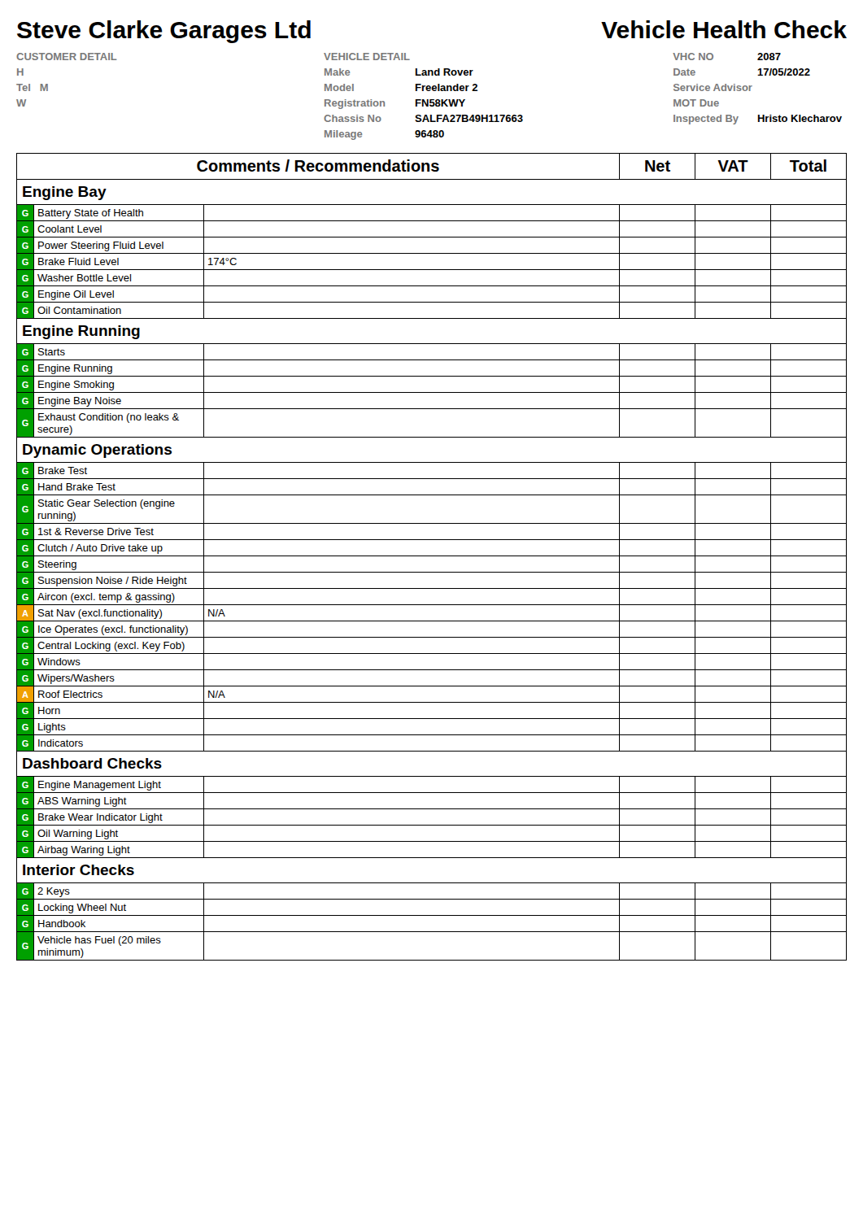Steve Clarke Garages Ltd
Vehicle Health Check
| CUSTOMER DETAIL | |
| H | |
| Tel M | |
| W | |
| VEHICLE DETAIL | |
| Make | Land Rover |
| Model | Freelander 2 |
| Registration | FN58KWY |
| Chassis No | SALFA27B49H117663 |
| Mileage | 96480 |
| VHC NO | 2087 |
| Date | 17/05/2022 |
| Service Advisor | |
| MOT Due | |
| Inspected By | Hristo Klecharov |
| Comments / Recommendations | Net | VAT | Total |
| --- | --- | --- | --- |
| Engine Bay |
| G | Battery State of Health | | | | |
| G | Coolant Level | | | | |
| G | Power Steering Fluid Level | | | | |
| G | Brake Fluid Level | 174°C | | | |
| G | Washer Bottle Level | | | | |
| G | Engine Oil Level | | | | |
| G | Oil Contamination | | | | |
| Engine Running |
| G | Starts | | | | |
| G | Engine Running | | | | |
| G | Engine Smoking | | | | |
| G | Engine Bay Noise | | | | |
| G | Exhaust Condition (no leaks & secure) | | | | |
| Dynamic Operations |
| G | Brake Test | | | | |
| G | Hand Brake Test | | | | |
| G | Static Gear Selection (engine running) | | | | |
| G | 1st & Reverse Drive Test | | | | |
| G | Clutch / Auto Drive take up | | | | |
| G | Steering | | | | |
| G | Suspension Noise / Ride Height | | | | |
| G | Aircon (excl. temp & gassing) | | | | |
| A | Sat Nav (excl.functionality) | N/A | | | |
| G | Ice Operates (excl. functionality) | | | | |
| G | Central Locking (excl. Key Fob) | | | | |
| G | Windows | | | | |
| G | Wipers/Washers | | | | |
| A | Roof Electrics | N/A | | | |
| G | Horn | | | | |
| G | Lights | | | | |
| G | Indicators | | | | |
| Dashboard Checks |
| G | Engine Management Light | | | | |
| G | ABS Warning Light | | | | |
| G | Brake Wear Indicator Light | | | | |
| G | Oil Warning Light | | | | |
| G | Airbag Waring Light | | | | |
| Interior Checks |
| G | 2 Keys | | | | |
| G | Locking Wheel Nut | | | | |
| G | Handbook | | | | |
| G | Vehicle has Fuel (20 miles minimum) | | | | |